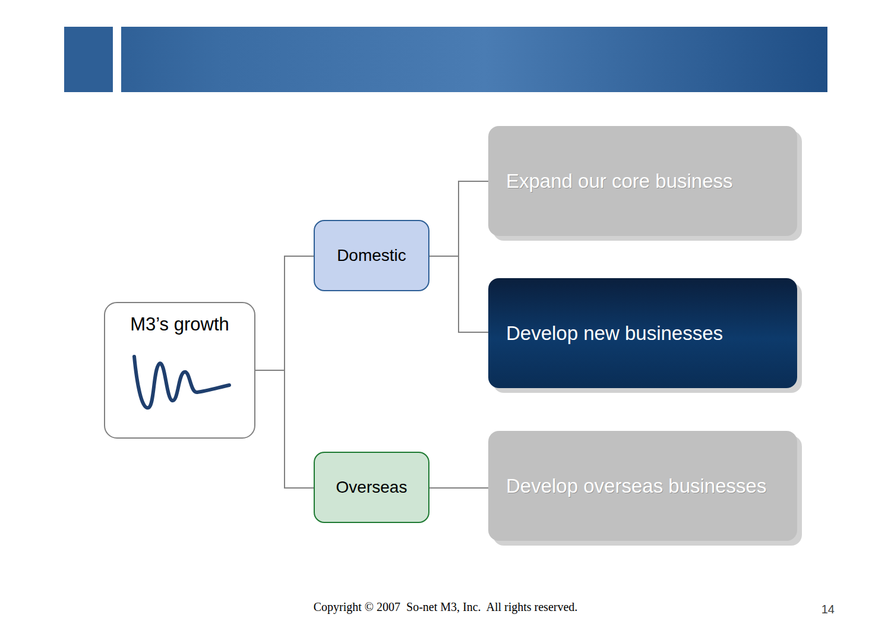M3’s growth
Domestic
Overseas
Expand our core business
Develop new businesses
Develop overseas businesses
Copyright © 2007 So-net M3, Inc. All rights reserved.
14